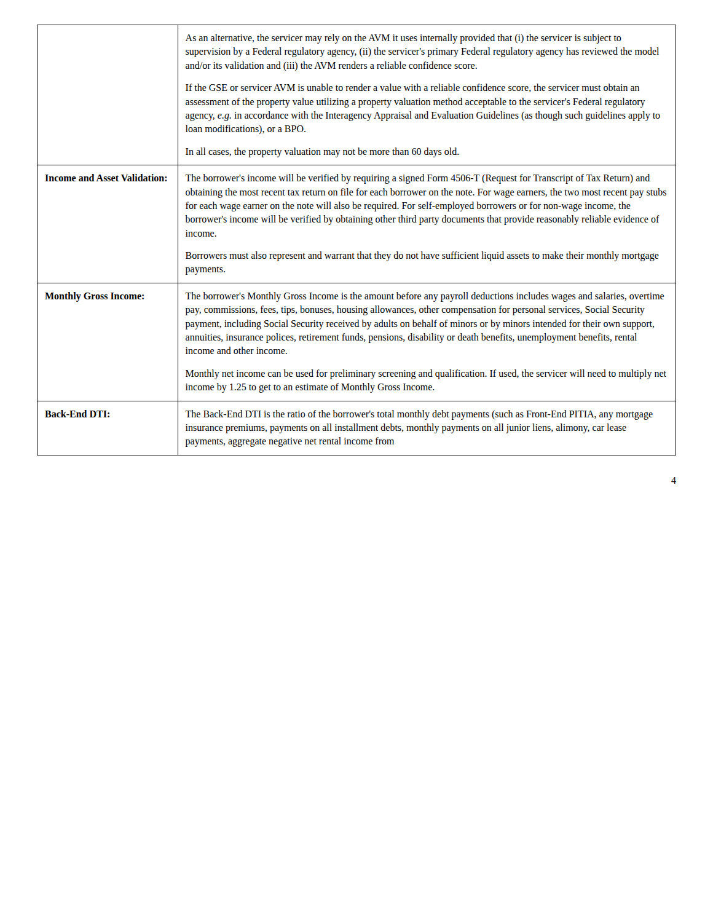| | As an alternative, the servicer may rely on the AVM it uses internally provided that (i) the servicer is subject to supervision by a Federal regulatory agency, (ii) the servicer's primary Federal regulatory agency has reviewed the model and/or its validation and (iii) the AVM renders a reliable confidence score. If the GSE or servicer AVM is unable to render a value with a reliable confidence score, the servicer must obtain an assessment of the property value utilizing a property valuation method acceptable to the servicer's Federal regulatory agency, e.g. in accordance with the Interagency Appraisal and Evaluation Guidelines (as though such guidelines apply to loan modifications), or a BPO. In all cases, the property valuation may not be more than 60 days old. |
| Income and Asset Validation: | The borrower's income will be verified by requiring a signed Form 4506-T (Request for Transcript of Tax Return) and obtaining the most recent tax return on file for each borrower on the note. For wage earners, the two most recent pay stubs for each wage earner on the note will also be required. For self-employed borrowers or for non-wage income, the borrower's income will be verified by obtaining other third party documents that provide reasonably reliable evidence of income. Borrowers must also represent and warrant that they do not have sufficient liquid assets to make their monthly mortgage payments. |
| Monthly Gross Income: | The borrower's Monthly Gross Income is the amount before any payroll deductions includes wages and salaries, overtime pay, commissions, fees, tips, bonuses, housing allowances, other compensation for personal services, Social Security payment, including Social Security received by adults on behalf of minors or by minors intended for their own support, annuities, insurance polices, retirement funds, pensions, disability or death benefits, unemployment benefits, rental income and other income. Monthly net income can be used for preliminary screening and qualification. If used, the servicer will need to multiply net income by 1.25 to get to an estimate of Monthly Gross Income. |
| Back-End DTI: | The Back-End DTI is the ratio of the borrower's total monthly debt payments (such as Front-End PITIA, any mortgage insurance premiums, payments on all installment debts, monthly payments on all junior liens, alimony, car lease payments, aggregate negative net rental income from |
4